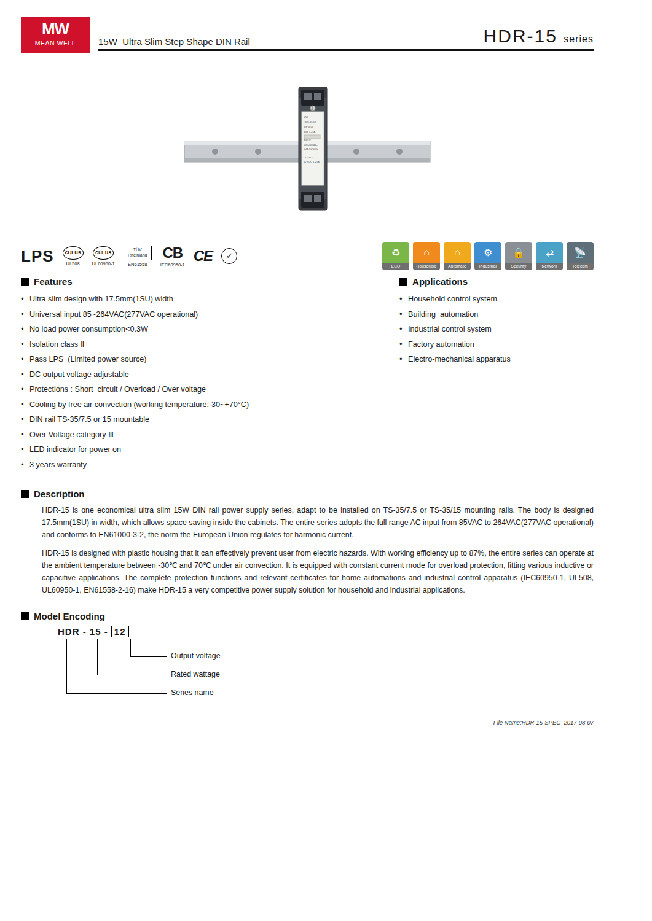MW MEAN WELL
15W Ultra Slim Step Shape DIN Rail
HDR-15 series
MW HDR-15-12 4.8~4.5V Max 1.25A INPUT 100-240VAC 0.4A 50/60Hz OUTPUT 12V DC 1.25A
LPS
cULus
UL508
cULus
UL60950-1
TÜV
Rheinland
EN61558
CB
IEC60950-1
CE
✓
♻
ECO
⌂
Household
⌂
Automate
⚙
Industrial
🔒
Security
⇄
Network
📡
Telecom
Features
Ultra slim design with 17.5mm(1SU) width
Universal input 85~264VAC(277VAC operational)
No load power consumption<0.3W
Isolation class Ⅱ
Pass LPS (Limited power source)
DC output voltage adjustable
Protections : Short circuit / Overload / Over voltage
Cooling by free air convection (working temperature:-30~+70°C)
DIN rail TS-35/7.5 or 15 mountable
Over Voltage category Ⅲ
LED indicator for power on
3 years warranty
Applications
Household control system
Building automation
Industrial control system
Factory automation
Electro-mechanical apparatus
Description
HDR-15 is one economical ultra slim 15W DIN rail power supply series, adapt to be installed on TS-35/7.5 or TS-35/15 mounting rails. The body is designed 17.5mm(1SU) in width, which allows space saving inside the cabinets. The entire series adopts the full range AC input from 85VAC to 264VAC(277VAC operational) and conforms to EN61000-3-2, the norm the European Union regulates for harmonic current.
HDR-15 is designed with plastic housing that it can effectively prevent user from electric hazards. With working efficiency up to 87%, the entire series can operate at the ambient temperature between -30℃ and 70℃ under air convection. It is equipped with constant current mode for overload protection, fitting various inductive or capacitive applications. The complete protection functions and relevant certificates for home automations and industrial control apparatus (IEC60950-1, UL508, UL60950-1, EN61558-2-16) make HDR-15 a very competitive power supply solution for household and industrial applications.
Model Encoding
HDR - 15 - 12
Output voltage
Rated wattage
Series name
File Name:HDR-15-SPEC 2017-08-07